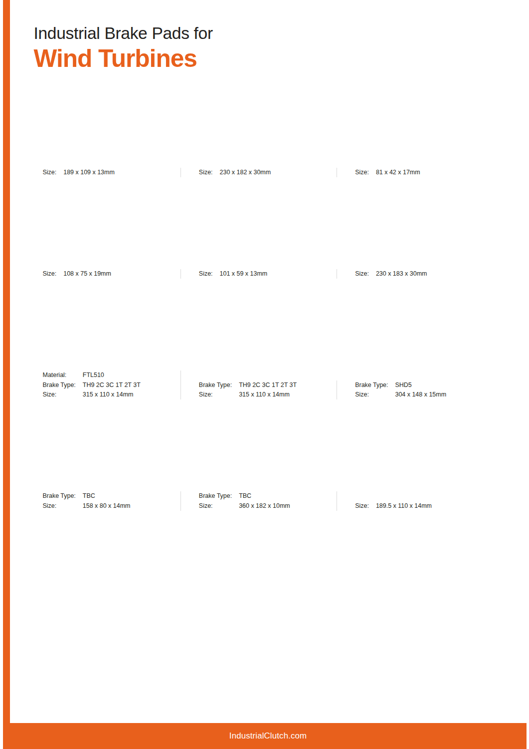Industrial Brake Pads for Wind Turbines
Size:
189 x 109 x 13mm
Size:
230 x 182 x 30mm
Size:
81 x 42 x 17mm
Size:
108 x 75 x 19mm
Size:
101 x 59 x 13mm
Size:
230 x 183 x 30mm
Material:
FTL510
Brake Type:
TH9 2C 3C 1T 2T 3T
Size:
315 x 110 x 14mm
Brake Type:
TH9 2C 3C 1T 2T 3T
Size:
315 x 110 x 14mm
Brake Type:
SHD5
Size:
304 x 148 x 15mm
Brake Type:
TBC
Size:
158 x 80 x 14mm
Brake Type:
TBC
Size:
360 x 182 x 10mm
Size:
189.5 x 110 x 14mm
IndustrialClutch.com